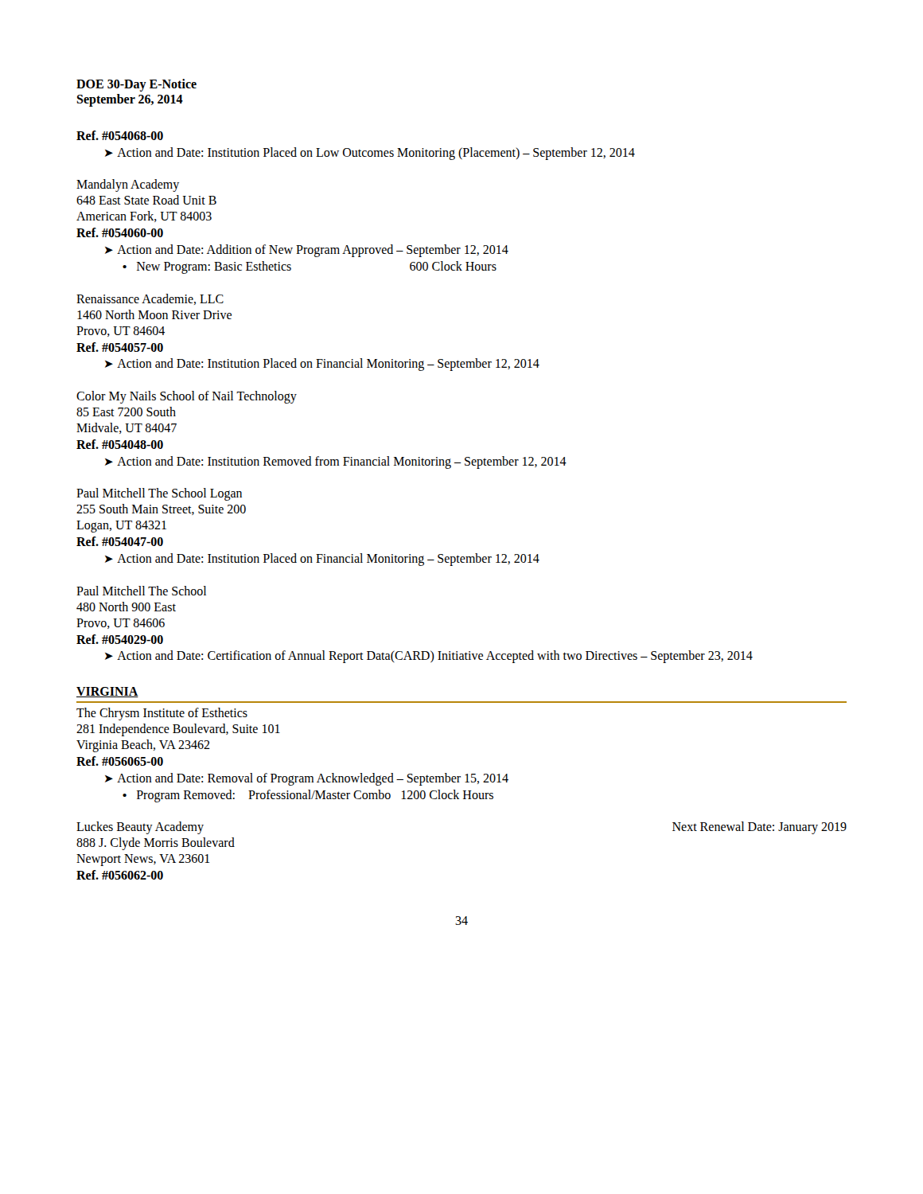DOE 30-Day E-Notice
September 26, 2014
Ref. #054068-00
Action and Date: Institution Placed on Low Outcomes Monitoring (Placement) – September 12, 2014
Mandalyn Academy
648 East State Road Unit B
American Fork, UT 84003
Ref. #054060-00
Action and Date: Addition of New Program Approved – September 12, 2014
New Program: Basic Esthetics600 Clock Hours
Renaissance Academie, LLC
1460 North Moon River Drive
Provo, UT 84604
Ref. #054057-00
Action and Date: Institution Placed on Financial Monitoring – September 12, 2014
Color My Nails School of Nail Technology
85 East 7200 South
Midvale, UT 84047
Ref. #054048-00
Action and Date: Institution Removed from Financial Monitoring – September 12, 2014
Paul Mitchell The School Logan
255 South Main Street, Suite 200
Logan, UT 84321
Ref. #054047-00
Action and Date: Institution Placed on Financial Monitoring – September 12, 2014
Paul Mitchell The School
480 North 900 East
Provo, UT 84606
Ref. #054029-00
Action and Date: Certification of Annual Report Data(CARD) Initiative Accepted with two Directives – September 23, 2014
VIRGINIA
The Chrysm Institute of Esthetics
281 Independence Boulevard, Suite 101
Virginia Beach, VA 23462
Ref. #056065-00
Action and Date: Removal of Program Acknowledged – September 15, 2014
Program Removed: Professional/Master Combo 1200 Clock Hours
Next Renewal Date: January 2019 Luckes Beauty Academy
888 J. Clyde Morris Boulevard
Newport News, VA 23601
Ref. #056062-00
34